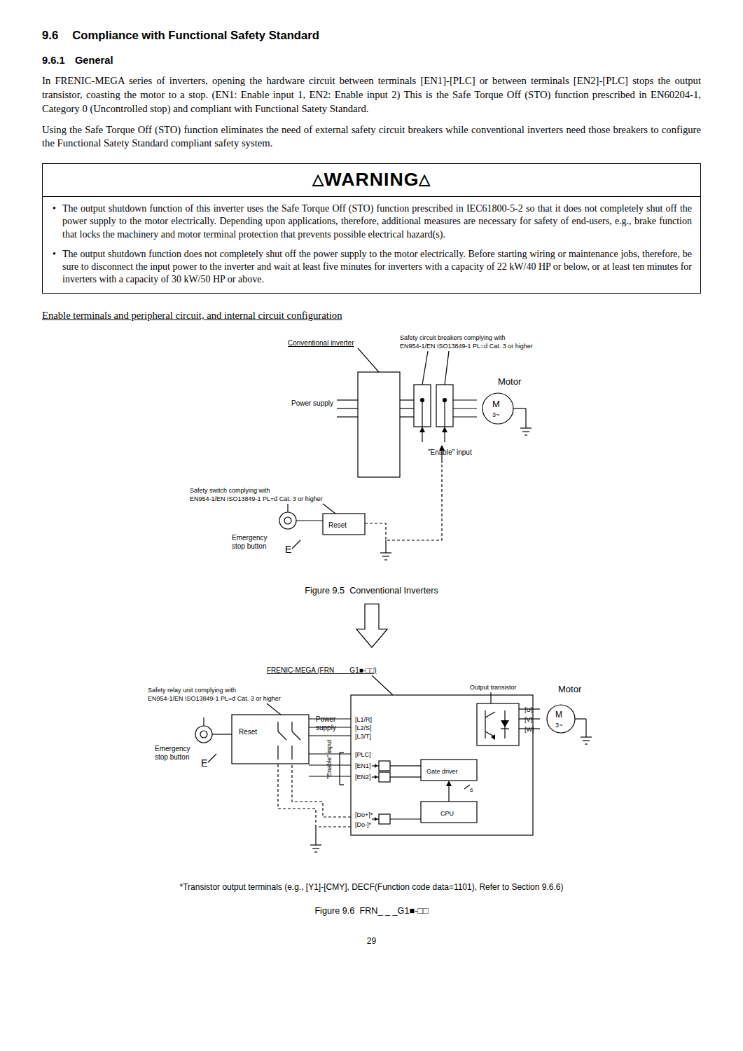9.6 Compliance with Functional Safety Standard
9.6.1 General
In FRENIC-MEGA series of inverters, opening the hardware circuit between terminals [EN1]-[PLC] or between terminals [EN2]-[PLC] stops the output transistor, coasting the motor to a stop. (EN1: Enable input 1, EN2: Enable input 2) This is the Safe Torque Off (STO) function prescribed in EN60204-1, Category 0 (Uncontrolled stop) and compliant with Functional Satety Standard.
Using the Safe Torque Off (STO) function eliminates the need of external safety circuit breakers while conventional inverters need those breakers to configure the Functional Satety Standard compliant safety system.
△WARNING△
The output shutdown function of this inverter uses the Safe Torque Off (STO) function prescribed in IEC61800-5-2 so that it does not completely shut off the power supply to the motor electrically. Depending upon applications, therefore, additional measures are necessary for safety of end-users, e.g., brake function that locks the machinery and motor terminal protection that prevents possible electrical hazard(s).
The output shutdown function does not completely shut off the power supply to the motor electrically. Before starting wiring or maintenance jobs, therefore, be sure to disconnect the input power to the inverter and wait at least five minutes for inverters with a capacity of 22 kW/40 HP or below, or at least ten minutes for inverters with a capacity of 30 kW/50 HP or above.
Enable terminals and peripheral circuit, and internal circuit configuration
Conventional inverter Safety circuit breakers complying with EN954-1/EN ISO13849-1 PL=d Cat. 3 or higher Power supply M 3~ Motor "Enable" input Safety switch complying with EN954-1/EN ISO13849-1 PL=d Cat. 3 or higher Reset Emergency stop button E
Figure 9.5 Conventional Inverters
FRENIC-MEGA (FRN_ _ _G1■-□□) Safety relay unit complying with EN954-1/EN ISO13849-1 PL=d Cat. 3 or higher Reset Emergency stop button E Power supply [L1/R] [L2/S] [L3/T] [PLC] [EN1] [EN2] [Do+]* [Do-]* "Enable" input Gate driver CPU 6 Output transistor [U] [V] [W] M 3~ Motor
*Transistor output terminals (e.g., [Y1]-[CMY], DECF(Function code data=1101), Refer to Section 9.6.6)
Figure 9.6 FRN_ _ _G1■-□□
29